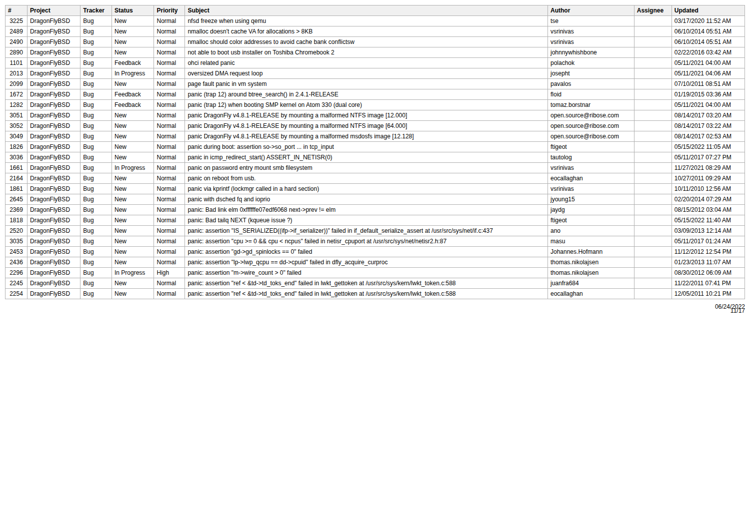| # | Project | Tracker | Status | Priority | Subject | Author | Assignee | Updated |
| --- | --- | --- | --- | --- | --- | --- | --- | --- |
| 3225 | DragonFlyBSD | Bug | New | Normal | nfsd freeze when using qemu | tse | | 03/17/2020 11:52 AM |
| 2489 | DragonFlyBSD | Bug | New | Normal | nmalloc doesn't cache VA for allocations > 8KB | vsrinivas | | 06/10/2014 05:51 AM |
| 2490 | DragonFlyBSD | Bug | New | Normal | nmalloc should color addresses to avoid cache bank conflictsw | vsrinivas | | 06/10/2014 05:51 AM |
| 2890 | DragonFlyBSD | Bug | New | Normal | not able to boot usb installer on Toshiba Chromebook 2 | johnnywhishbone | | 02/22/2016 03:42 AM |
| 1101 | DragonFlyBSD | Bug | Feedback | Normal | ohci related panic | polachok | | 05/11/2021 04:00 AM |
| 2013 | DragonFlyBSD | Bug | In Progress | Normal | oversized DMA request loop | josepht | | 05/11/2021 04:06 AM |
| 2099 | DragonFlyBSD | Bug | New | Normal | page fault panic in vm system | pavalos | | 07/10/2011 08:51 AM |
| 1672 | DragonFlyBSD | Bug | Feedback | Normal | panic (trap 12) around btree_search() in 2.4.1-RELEASE | floid | | 01/19/2015 03:36 AM |
| 1282 | DragonFlyBSD | Bug | Feedback | Normal | panic (trap 12) when booting SMP kernel on Atom 330 (dual core) | tomaz.borstnar | | 05/11/2021 04:00 AM |
| 3051 | DragonFlyBSD | Bug | New | Normal | panic DragonFly v4.8.1-RELEASE by mounting a malformed NTFS image [12.000] | open.source@ribose.com | | 08/14/2017 03:20 AM |
| 3052 | DragonFlyBSD | Bug | New | Normal | panic DragonFly v4.8.1-RELEASE by mounting a malformed NTFS image [64.000] | open.source@ribose.com | | 08/14/2017 03:22 AM |
| 3049 | DragonFlyBSD | Bug | New | Normal | panic DragonFly v4.8.1-RELEASE by mounting a malformed msdosfs image [12.128] | open.source@ribose.com | | 08/14/2017 02:53 AM |
| 1826 | DragonFlyBSD | Bug | New | Normal | panic during boot: assertion so->so_port ... in tcp_input | ftigeot | | 05/15/2022 11:05 AM |
| 3036 | DragonFlyBSD | Bug | New | Normal | panic in icmp_redirect_start() ASSERT_IN_NETISR(0) | tautolog | | 05/11/2017 07:27 PM |
| 1661 | DragonFlyBSD | Bug | In Progress | Normal | panic on password entry mount smb filesystem | vsrinivas | | 11/27/2021 08:29 AM |
| 2164 | DragonFlyBSD | Bug | New | Normal | panic on reboot from usb. | eocallaghan | | 10/27/2011 09:29 AM |
| 1861 | DragonFlyBSD | Bug | New | Normal | panic via kprintf (lockmgr called in a hard section) | vsrinivas | | 10/11/2010 12:56 AM |
| 2645 | DragonFlyBSD | Bug | New | Normal | panic with dsched fq and ioprio | jyoung15 | | 02/20/2014 07:29 AM |
| 2369 | DragonFlyBSD | Bug | New | Normal | panic: Bad link elm 0xffffffe07edf6068 next->prev != elm | jaydg | | 08/15/2012 03:04 AM |
| 1818 | DragonFlyBSD | Bug | New | Normal | panic: Bad tailq NEXT (kqueue issue ?) | ftigeot | | 05/15/2022 11:40 AM |
| 2520 | DragonFlyBSD | Bug | New | Normal | panic: assertion "IS_SERIALIZED((ifp->if_serializer))" failed in if_default_serialize_assert at /usr/src/sys/net/if.c:437 | ano | | 03/09/2013 12:14 AM |
| 3035 | DragonFlyBSD | Bug | New | Normal | panic: assertion "cpu >= 0 && cpu < ncpus" failed in netisr_cpuport at /usr/src/sys/net/netisr2.h:87 | masu | | 05/11/2017 01:24 AM |
| 2453 | DragonFlyBSD | Bug | New | Normal | panic: assertion "gd->gd_spinlocks == 0" failed | Johannes.Hofmann | | 11/12/2012 12:54 PM |
| 2436 | DragonFlyBSD | Bug | New | Normal | panic: assertion "lp->lwp_qcpu == dd->cpuid" failed in dfly_acquire_curproc | thomas.nikolajsen | | 01/23/2013 11:07 AM |
| 2296 | DragonFlyBSD | Bug | In Progress | High | panic: assertion "m->wire_count > 0" failed | thomas.nikolajsen | | 08/30/2012 06:09 AM |
| 2245 | DragonFlyBSD | Bug | New | Normal | panic: assertion "ref < &td->td_toks_end" failed in lwkt_gettoken at /usr/src/sys/kern/lwkt_token.c:588 | juanfra684 | | 11/22/2011 07:41 PM |
| 2254 | DragonFlyBSD | Bug | New | Normal | panic: assertion "ref < &td->td_toks_end" failed in lwkt_gettoken at /usr/src/sys/kern/lwkt_token.c:588 | eocallaghan | | 12/05/2011 10:21 PM |
06/24/2022
11/17